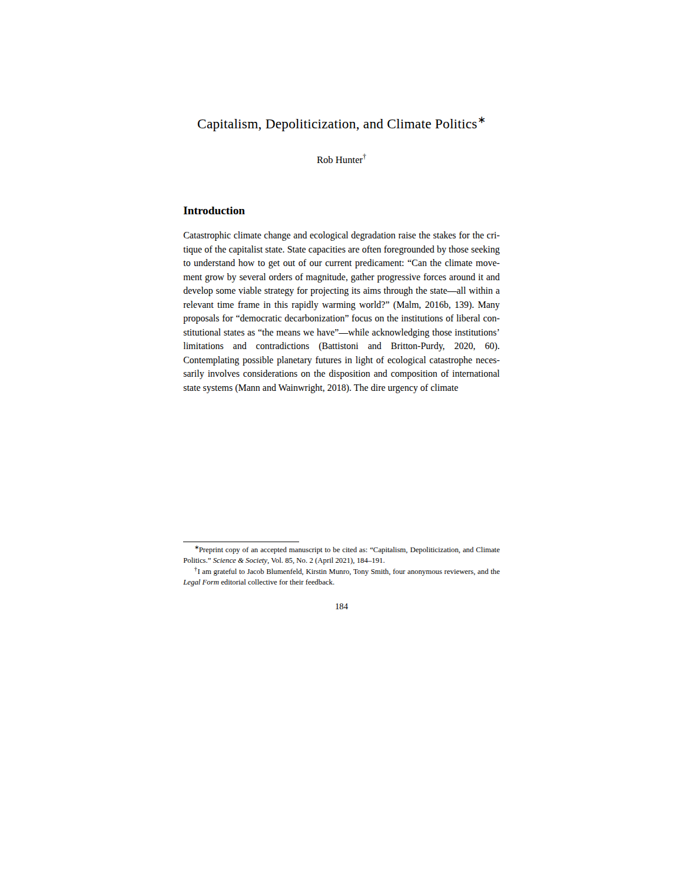Capitalism, Depoliticization, and Climate Politics∗
Rob Hunter†
Introduction
Catastrophic climate change and ecological degradation raise the stakes for the critique of the capitalist state. State capacities are often foregrounded by those seeking to understand how to get out of our current predicament: “Can the climate movement grow by several orders of magnitude, gather progressive forces around it and develop some viable strategy for projecting its aims through the state—all within a relevant time frame in this rapidly warming world?” (Malm, 2016b, 139). Many proposals for “democratic decarbonization” focus on the institutions of liberal constitutional states as “the means we have”—while acknowledging those institutions’ limitations and contradictions (Battistoni and Britton-Purdy, 2020, 60). Contemplating possible planetary futures in light of ecological catastrophe necessarily involves considerations on the disposition and composition of international state systems (Mann and Wainwright, 2018). The dire urgency of climate
∗Preprint copy of an accepted manuscript to be cited as: “Capitalism, Depoliticization, and Climate Politics.” Science & Society, Vol. 85, No. 2 (April 2021), 184–191.
†I am grateful to Jacob Blumenfeld, Kirstin Munro, Tony Smith, four anonymous reviewers, and the Legal Form editorial collective for their feedback.
184